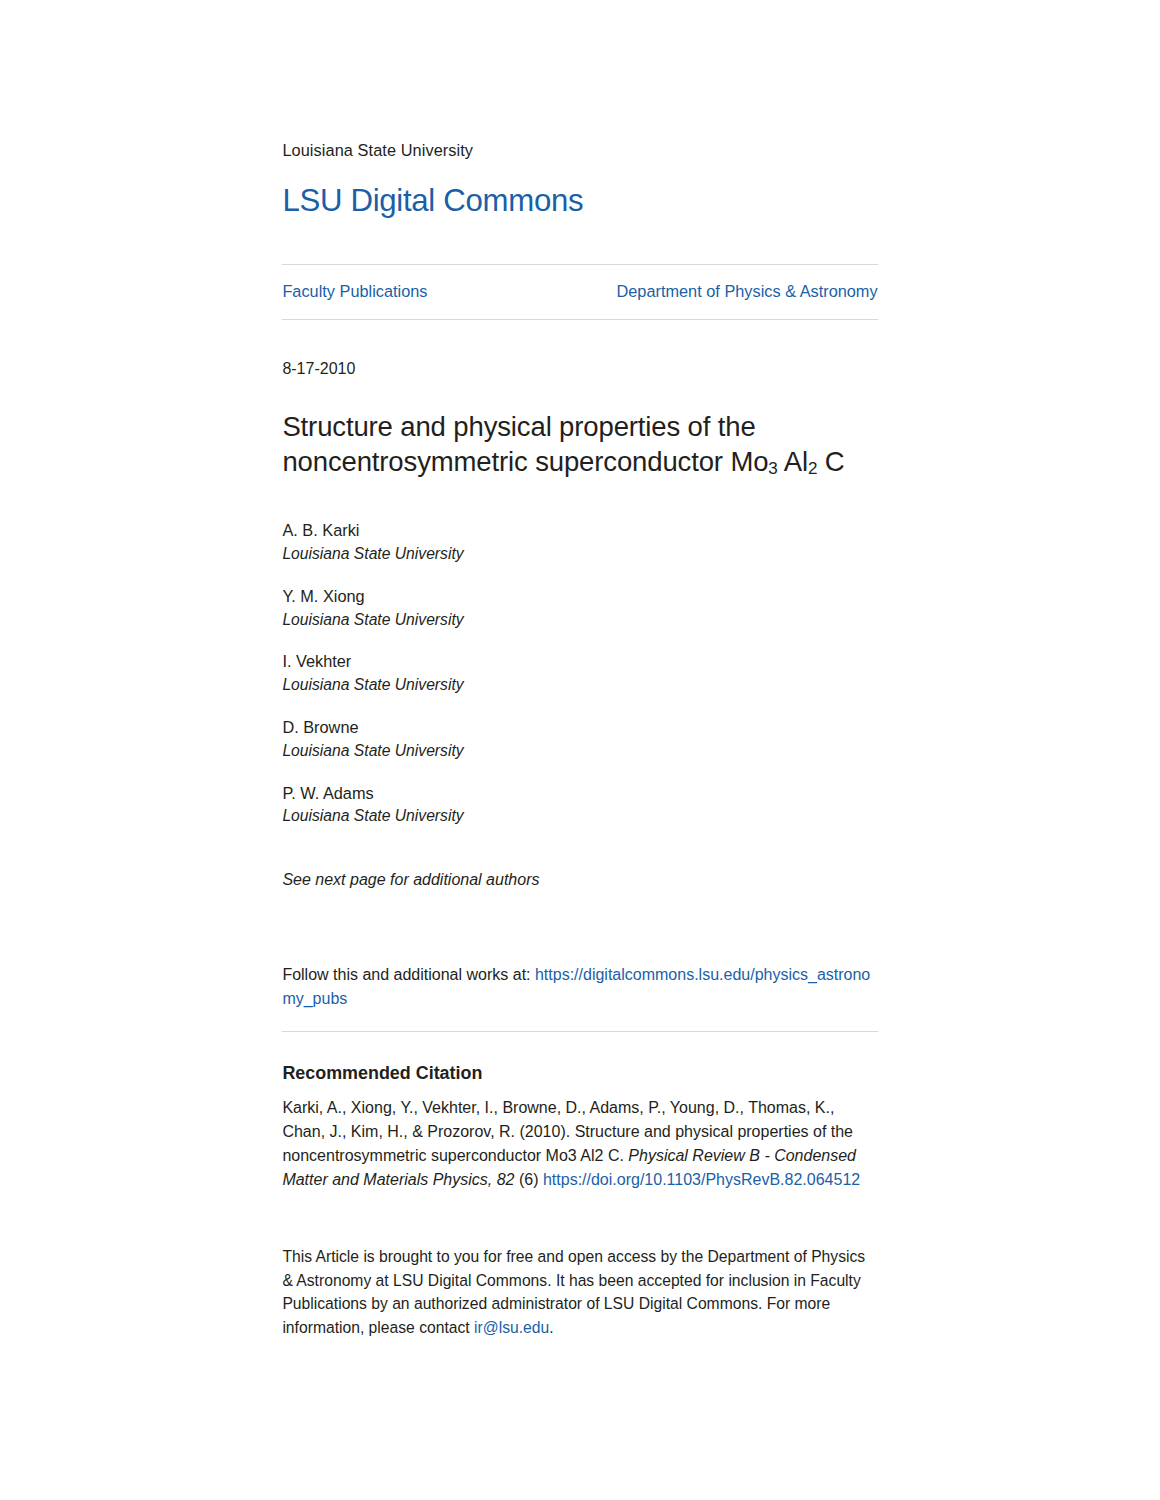Louisiana State University
LSU Digital Commons
Faculty Publications Department of Physics & Astronomy
8-17-2010
Structure and physical properties of the noncentrosymmetric superconductor Mo3 Al2 C
A. B. Karki Louisiana State University
Y. M. Xiong Louisiana State University
I. Vekhter Louisiana State University
D. Browne Louisiana State University
P. W. Adams Louisiana State University
See next page for additional authors
Follow this and additional works at: https://digitalcommons.lsu.edu/physics_astronomy_pubs
Recommended Citation
Karki, A., Xiong, Y., Vekhter, I., Browne, D., Adams, P., Young, D., Thomas, K., Chan, J., Kim, H., & Prozorov, R. (2010). Structure and physical properties of the noncentrosymmetric superconductor Mo3 Al2 C. Physical Review B - Condensed Matter and Materials Physics, 82 (6) https://doi.org/10.1103/PhysRevB.82.064512
This Article is brought to you for free and open access by the Department of Physics & Astronomy at LSU Digital Commons. It has been accepted for inclusion in Faculty Publications by an authorized administrator of LSU Digital Commons. For more information, please contact ir@lsu.edu.